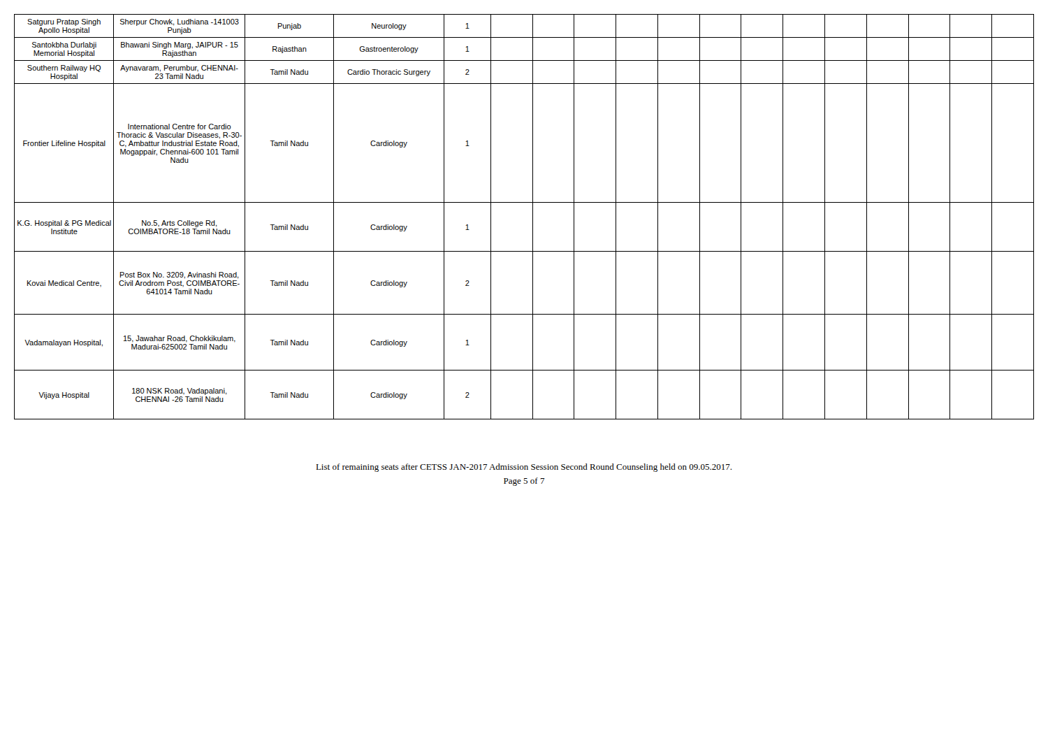| Satguru Pratap Singh Apollo Hospital | Sherpur Chowk, Ludhiana -141003 Punjab | Punjab | Neurology | 1 | | | | | | | | | | | | | |
| Santokbha Durlabji Memorial Hospital | Bhawani Singh Marg, JAIPUR - 15 Rajasthan | Rajasthan | Gastroenterology | 1 | | | | | | | | | | | | | |
| Southern Railway HQ Hospital | Aynavaram, Perumbur, CHENNAI-23 Tamil Nadu | Tamil Nadu | Cardio Thoracic Surgery | 2 | | | | | | | | | | | | | |
| Frontier Lifeline Hospital | International Centre for Cardio Thoracic & Vascular Diseases, R-30-C, Ambattur Industrial Estate Road, Mogappair, Chennai-600 101 Tamil Nadu | Tamil Nadu | Cardiology | 1 | | | | | | | | | | | | | |
| K.G. Hospital & PG Medical Institute | No.5, Arts College Rd, COIMBATORE-18 Tamil Nadu | Tamil Nadu | Cardiology | 1 | | | | | | | | | | | | | |
| Kovai Medical Centre, | Post Box No. 3209, Avinashi Road, Civil Arodrom Post, COIMBATORE-641014 Tamil Nadu | Tamil Nadu | Cardiology | 2 | | | | | | | | | | | | | |
| Vadamalayan Hospital, | 15, Jawahar Road, Chokkikulam, Madurai-625002 Tamil Nadu | Tamil Nadu | Cardiology | 1 | | | | | | | | | | | | | |
| Vijaya Hospital | 180 NSK Road, Vadapalani, CHENNAI -26 Tamil Nadu | Tamil Nadu | Cardiology | 2 | | | | | | | | | | | | | |
List of remaining seats after CETSS JAN-2017 Admission Session Second Round Counseling held on 09.05.2017.
Page 5 of 7